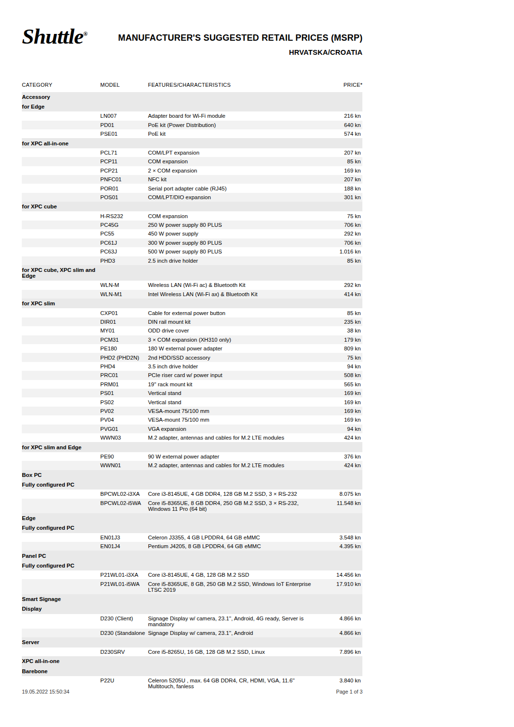Shuttle®
MANUFACTURER'S SUGGESTED RETAIL PRICES (MSRP)
HRVATSKA/CROATIA
| CATEGORY | MODEL | FEATURES/CHARACTERISTICS | PRICE* |
| --- | --- | --- | --- |
| Accessory | | | |
| for Edge | | | |
| | LN007 | Adapter board for Wi-Fi module | 216 kn |
| | PD01 | PoE kit (Power Distribution) | 640 kn |
| | PSE01 | PoE kit | 574 kn |
| for XPC all-in-one | | | |
| | PCL71 | COM/LPT expansion | 207 kn |
| | PCP11 | COM expansion | 85 kn |
| | PCP21 | 2 × COM expansion | 169 kn |
| | PNFC01 | NFC kit | 207 kn |
| | POR01 | Serial port adapter cable (RJ45) | 188 kn |
| | POS01 | COM/LPT/DIO expansion | 301 kn |
| for XPC cube | | | |
| | H-RS232 | COM expansion | 75 kn |
| | PC45G | 250 W power supply 80 PLUS | 706 kn |
| | PC55 | 450 W power supply | 292 kn |
| | PC61J | 300 W power supply 80 PLUS | 706 kn |
| | PC63J | 500 W power supply 80 PLUS | 1.016 kn |
| | PHD3 | 2.5 inch drive holder | 85 kn |
| for XPC cube, XPC slim and Edge | | | |
| | WLN-M | Wireless LAN (Wi-Fi ac) & Bluetooth Kit | 292 kn |
| | WLN-M1 | Intel Wireless LAN (Wi-Fi ax) & Bluetooth Kit | 414 kn |
| for XPC slim | | | |
| | CXP01 | Cable for external power button | 85 kn |
| | DIR01 | DIN rail mount kit | 235 kn |
| | MY01 | ODD drive cover | 38 kn |
| | PCM31 | 3 × COM expansion (XH310 only) | 179 kn |
| | PE180 | 180 W external power adapter | 809 kn |
| | PHD2 (PHD2N) | 2nd HDD/SSD accessory | 75 kn |
| | PHD4 | 3.5 inch drive holder | 94 kn |
| | PRC01 | PCIe riser card w/ power input | 508 kn |
| | PRM01 | 19'' rack mount kit | 565 kn |
| | PS01 | Vertical stand | 169 kn |
| | PS02 | Vertical stand | 169 kn |
| | PV02 | VESA-mount 75/100 mm | 169 kn |
| | PV04 | VESA-mount 75/100 mm | 169 kn |
| | PVG01 | VGA expansion | 94 kn |
| | WWN03 | M.2 adapter, antennas and cables for M.2 LTE modules | 424 kn |
| for XPC slim and Edge | | | |
| | PE90 | 90 W external power adapter | 376 kn |
| | WWN01 | M.2 adapter, antennas and cables for M.2 LTE modules | 424 kn |
| Box PC | | | |
| Fully configured PC | | | |
| | BPCWL02-i3XA | Core i3-8145UE, 4 GB DDR4, 128 GB M.2 SSD, 3 × RS-232 | 8.075 kn |
| | BPCWL02-i5WA | Core i5-8365UE, 8 GB DDR4, 250 GB M.2 SSD, 3 × RS-232, Windows 11 Pro (64 bit) | 11.548 kn |
| Edge | | | |
| Fully configured PC | | | |
| | EN01J3 | Celeron J3355, 4 GB LPDDR4, 64 GB eMMC | 3.548 kn |
| | EN01J4 | Pentium J4205, 8 GB LPDDR4, 64 GB eMMC | 4.395 kn |
| Panel PC | | | |
| Fully configured PC | | | |
| | P21WL01-i3XA | Core i3-8145UE, 4 GB, 128 GB M.2 SSD | 14.456 kn |
| | P21WL01-i5WA | Core i5-8365UE, 8 GB, 250 GB M.2 SSD, Windows IoT Enterprise LTSC 2019 | 17.910 kn |
| Smart Signage | | | |
| Display | | | |
| | D230 (Client) | Signage Display w/ camera, 23.1'', Android, 4G ready, Server is mandatory | 4.866 kn |
| | D230 (Standalone | Signage Display w/ camera, 23.1'', Android | 4.866 kn |
| Server | | | |
| | D230SRV | Core i5-8265U, 16 GB, 128 GB M.2 SSD, Linux | 7.896 kn |
| XPC all-in-one | | | |
| Barebone | | | |
| | P22U | Celeron 5205U , max. 64 GB DDR4, CR, HDMI, VGA, 11.6'' Multitouch, fanless | 3.840 kn |
19.05.2022 15:50:34
Page 1 of 3